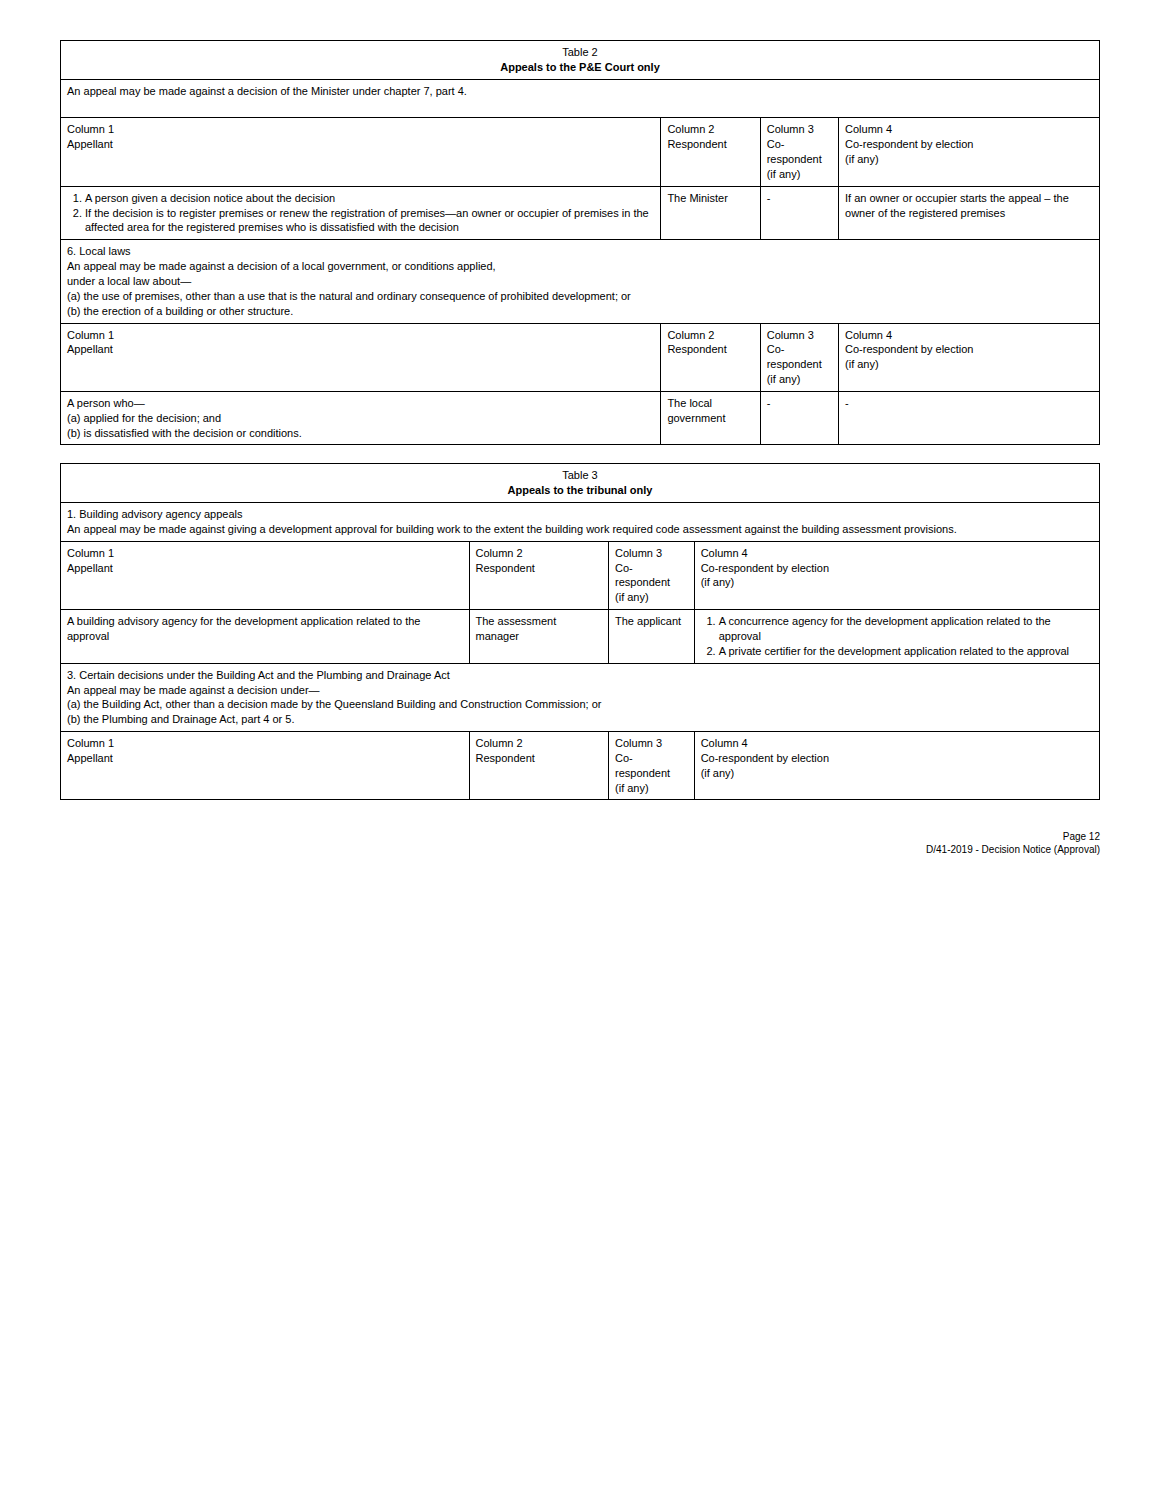| Table 2 Appeals to the P&E Court only |
| An appeal may be made against a decision of the Minister under chapter 7, part 4. |
| Column 1 Appellant | Column 2 Respondent | Column 3 Co-respondent (if any) | Column 4 Co-respondent by election (if any) |
| A person given a decision notice about the decision If the decision is to register premises or renew the registration of premises—an owner or occupier of premises in the affected area for the registered premises who is dissatisfied with the decision | The Minister | - | If an owner or occupier starts the appeal – the owner of the registered premises |
| 6. Local laws An appeal may be made against a decision of a local government, or conditions applied, under a local law about— (a) the use of premises, other than a use that is the natural and ordinary consequence of prohibited development; or (b) the erection of a building or other structure. |
| Column 1 Appellant | Column 2 Respondent | Column 3 Co-respondent (if any) | Column 4 Co-respondent by election (if any) |
| A person who— (a) applied for the decision; and (b) is dissatisfied with the decision or conditions. | The local government | - | - |
| Table 3 Appeals to the tribunal only |
| 1. Building advisory agency appeals An appeal may be made against giving a development approval for building work to the extent the building work required code assessment against the building assessment provisions. |
| Column 1 Appellant | Column 2 Respondent | Column 3 Co-respondent (if any) | Column 4 Co-respondent by election (if any) |
| A building advisory agency for the development application related to the approval | The assessment manager | The applicant | A concurrence agency for the development application related to the approval A private certifier for the development application related to the approval |
| 3. Certain decisions under the Building Act and the Plumbing and Drainage Act An appeal may be made against a decision under— (a) the Building Act, other than a decision made by the Queensland Building and Construction Commission; or (b) the Plumbing and Drainage Act, part 4 or 5. |
| Column 1 Appellant | Column 2 Respondent | Column 3 Co-respondent (if any) | Column 4 Co-respondent by election (if any) |
Page 12
D/41-2019 - Decision Notice (Approval)